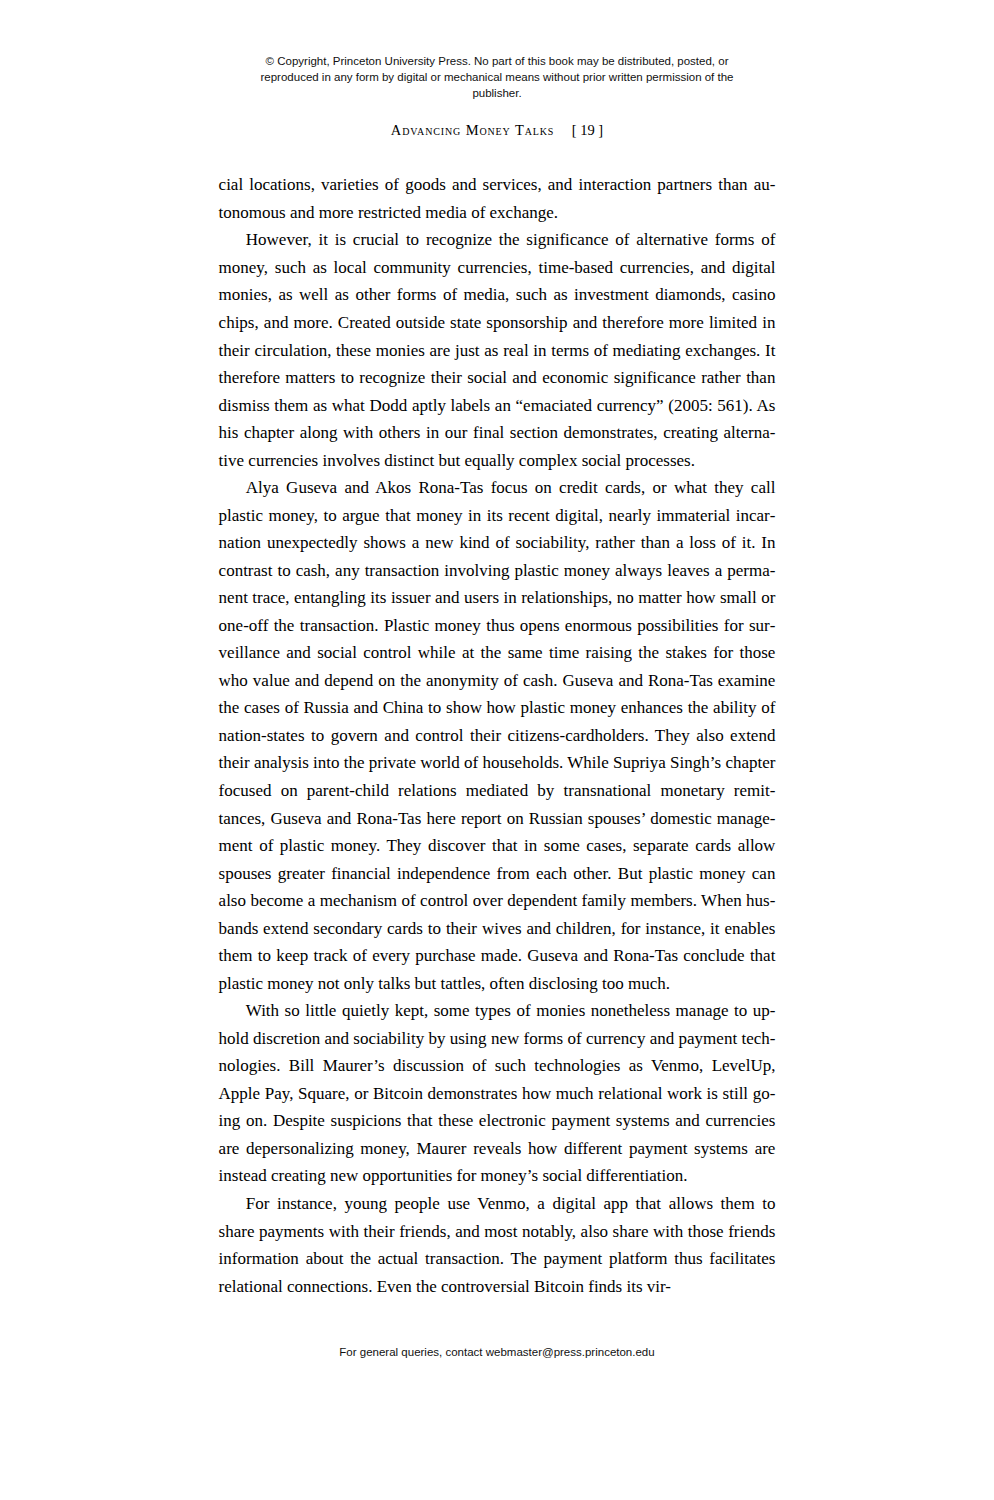© Copyright, Princeton University Press. No part of this book may be distributed, posted, or reproduced in any form by digital or mechanical means without prior written permission of the publisher.
Advancing Money Talks [ 19 ]
cial locations, varieties of goods and services, and interaction partners than autonomous and more restricted media of exchange.
However, it is crucial to recognize the significance of alternative forms of money, such as local community currencies, time-based currencies, and digital monies, as well as other forms of media, such as investment diamonds, casino chips, and more. Created outside state sponsorship and therefore more limited in their circulation, these monies are just as real in terms of mediating exchanges. It therefore matters to recognize their social and economic significance rather than dismiss them as what Dodd aptly labels an “emaciated currency” (2005: 561). As his chapter along with others in our final section demonstrates, creating alternative currencies involves distinct but equally complex social processes.
Alya Guseva and Akos Rona-Tas focus on credit cards, or what they call plastic money, to argue that money in its recent digital, nearly immaterial incarnation unexpectedly shows a new kind of sociability, rather than a loss of it. In contrast to cash, any transaction involving plastic money always leaves a permanent trace, entangling its issuer and users in relationships, no matter how small or one-off the transaction. Plastic money thus opens enormous possibilities for surveillance and social control while at the same time raising the stakes for those who value and depend on the anonymity of cash. Guseva and Rona-Tas examine the cases of Russia and China to show how plastic money enhances the ability of nation-states to govern and control their citizens-cardholders. They also extend their analysis into the private world of households. While Supriya Singh’s chapter focused on parent-child relations mediated by transnational monetary remittances, Guseva and Rona-Tas here report on Russian spouses’ domestic management of plastic money. They discover that in some cases, separate cards allow spouses greater financial independence from each other. But plastic money can also become a mechanism of control over dependent family members. When husbands extend secondary cards to their wives and children, for instance, it enables them to keep track of every purchase made. Guseva and Rona-Tas conclude that plastic money not only talks but tattles, often disclosing too much.
With so little quietly kept, some types of monies nonetheless manage to uphold discretion and sociability by using new forms of currency and payment technologies. Bill Maurer’s discussion of such technologies as Venmo, LevelUp, Apple Pay, Square, or Bitcoin demonstrates how much relational work is still going on. Despite suspicions that these electronic payment systems and currencies are depersonalizing money, Maurer reveals how different payment systems are instead creating new opportunities for money’s social differentiation.
For instance, young people use Venmo, a digital app that allows them to share payments with their friends, and most notably, also share with those friends information about the actual transaction. The payment platform thus facilitates relational connections. Even the controversial Bitcoin finds its vir-
For general queries, contact webmaster@press.princeton.edu